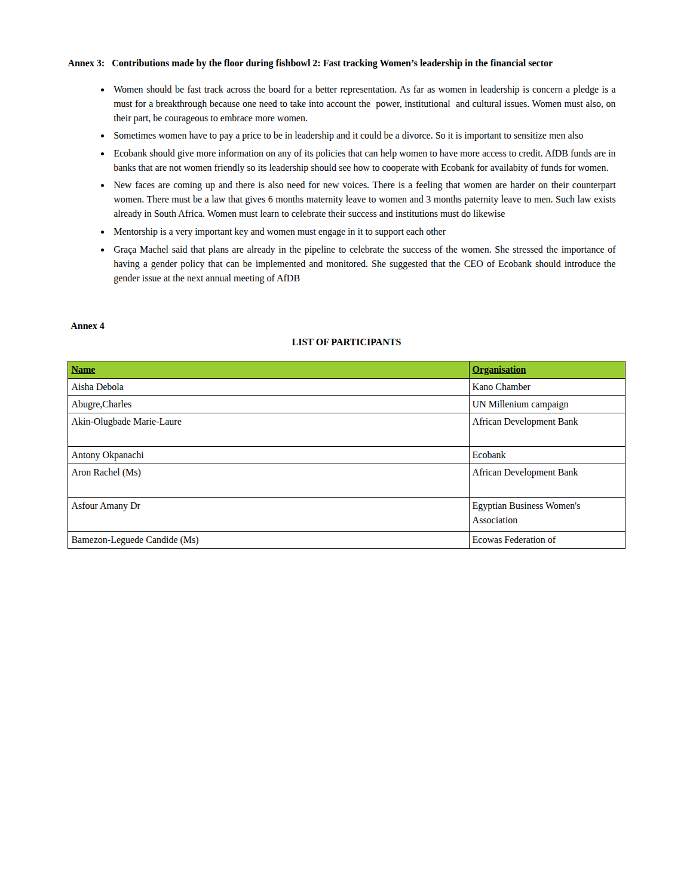Annex 3: Contributions made by the floor during fishbowl 2: Fast tracking Women’s leadership in the financial sector
Women should be fast track across the board for a better representation. As far as women in leadership is concern a pledge is a must for a breakthrough because one need to take into account the power, institutional and cultural issues. Women must also, on their part, be courageous to embrace more women.
Sometimes women have to pay a price to be in leadership and it could be a divorce. So it is important to sensitize men also
Ecobank should give more information on any of its policies that can help women to have more access to credit. AfDB funds are in banks that are not women friendly so its leadership should see how to cooperate with Ecobank for availabity of funds for women.
New faces are coming up and there is also need for new voices. There is a feeling that women are harder on their counterpart women. There must be a law that gives 6 months maternity leave to women and 3 months paternity leave to men. Such law exists already in South Africa. Women must learn to celebrate their success and institutions must do likewise
Mentorship is a very important key and women must engage in it to support each other
Graça Machel said that plans are already in the pipeline to celebrate the success of the women. She stressed the importance of having a gender policy that can be implemented and monitored. She suggested that the CEO of Ecobank should introduce the gender issue at the next annual meeting of AfDB
Annex 4
LIST OF PARTICIPANTS
| Name | Organisation |
| --- | --- |
| Aisha Debola | Kano Chamber |
| Abugre,Charles | UN Millenium campaign |
| Akin-Olugbade Marie-Laure | African Development Bank |
| Antony Okpanachi | Ecobank |
| Aron Rachel (Ms) | African Development Bank |
| Asfour Amany Dr | Egyptian Business Women's Association |
| Bamezon-Leguede Candide (Ms) | Ecowas Federation of |